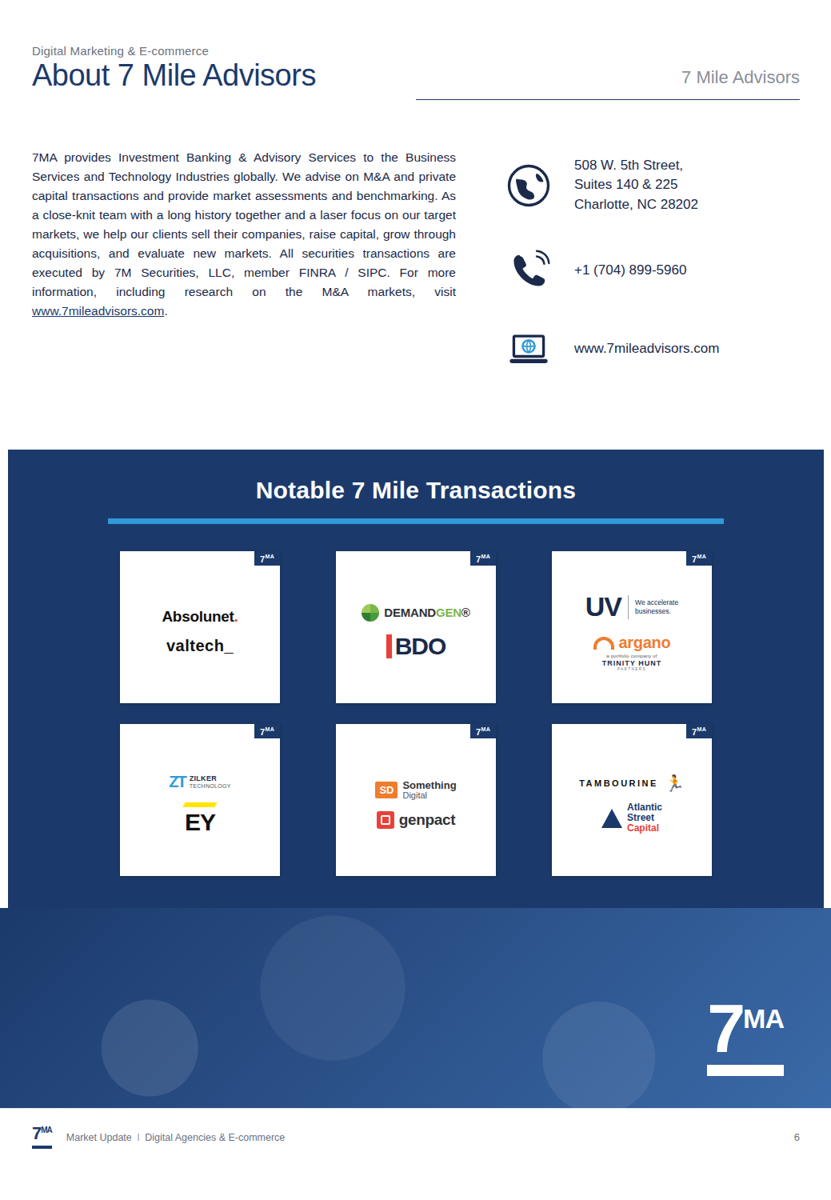Digital Marketing & E-commerce
About 7 Mile Advisors
7 Mile Advisors
7MA provides Investment Banking & Advisory Services to the Business Services and Technology Industries globally. We advise on M&A and private capital transactions and provide market assessments and benchmarking. As a close-knit team with a long history together and a laser focus on our target markets, we help our clients sell their companies, raise capital, grow through acquisitions, and evaluate new markets. All securities transactions are executed by 7M Securities, LLC, member FINRA / SIPC. For more information, including research on the M&A markets, visit www.7mileadvisors.com.
508 W. 5th Street,
Suites 140 & 225
Charlotte, NC 28202
+1 (704) 899-5960
www.7mileadvisors.com
Notable 7 Mile Transactions
7MA
Absolunet.
valtech
7MA
DEMANDGEN®
BDO
7MA
UV We accelerate
businesses.
argano
a portfolio company of
TRINITY HUNTPARTNERS
7MA
ZT ZILKERTECHNOLOGY
EY
7MA
SD SomethingDigital
genpact
7MA
TAMBOURINE 🏃
Atlantic
Street
Capital
7MA
7MA
Market Update I Digital Agencies & E-commerce
6